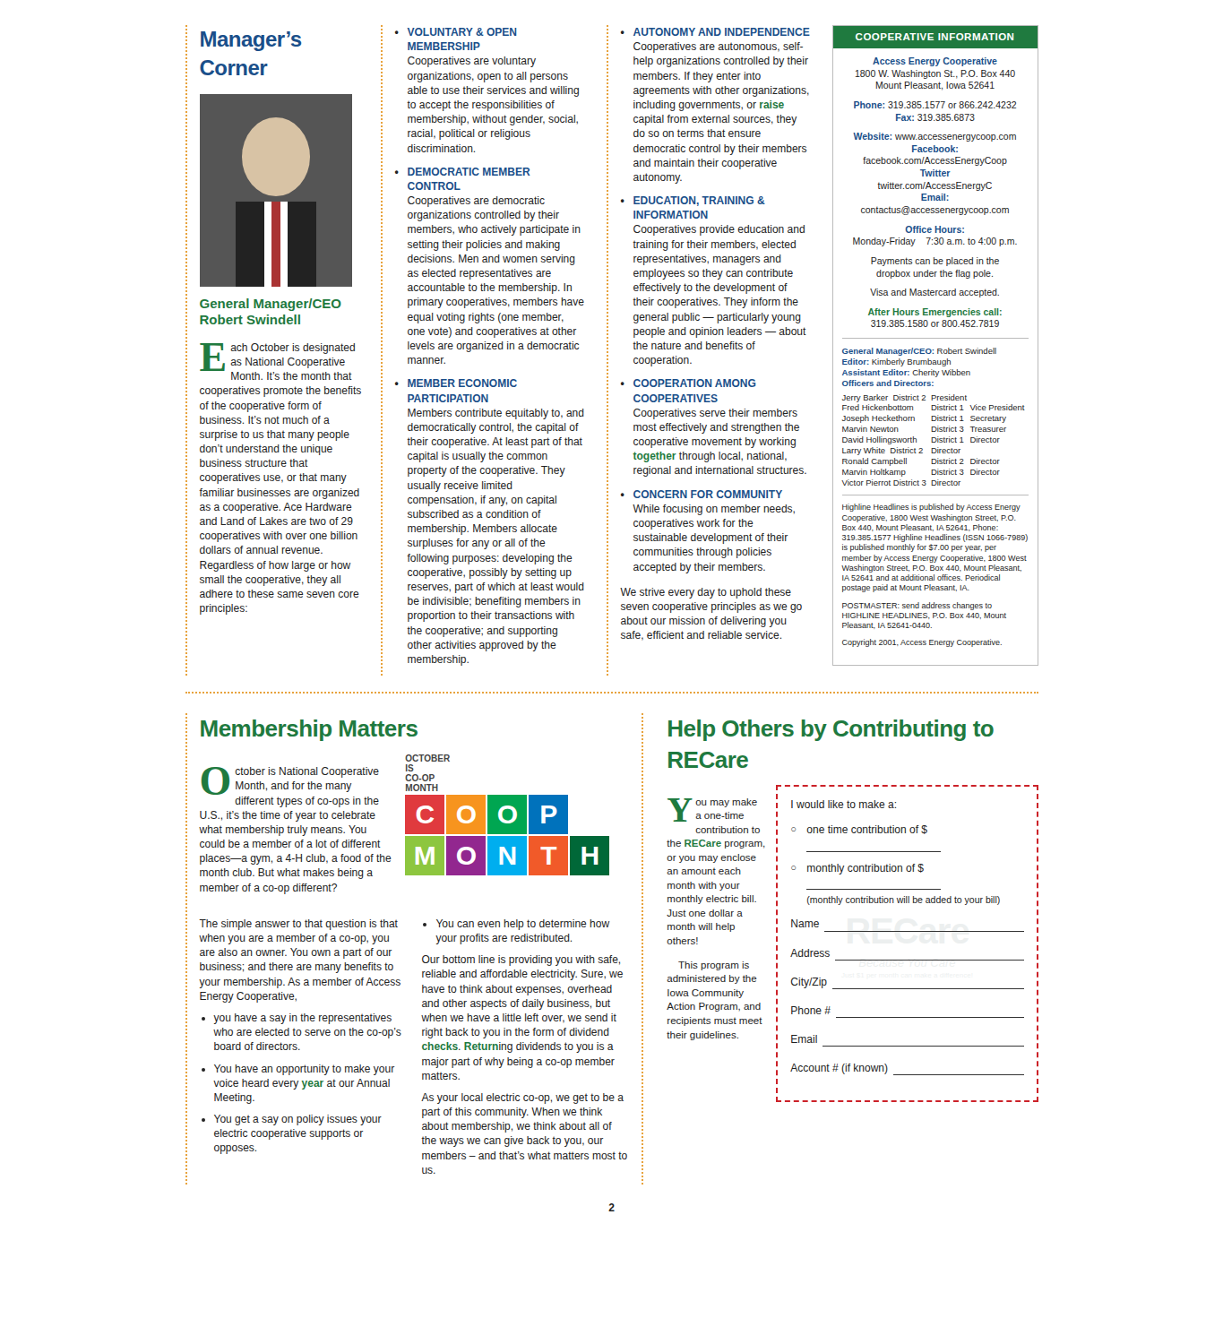Manager’s Corner
General Manager/CEO
Robert Swindell
Each October is designated as National Cooperative Month. It’s the month that cooperatives promote the benefits of the cooperative form of business. It’s not much of a surprise to us that many people don’t understand the unique business structure that cooperatives use, or that many familiar businesses are organized as a cooperative. Ace Hardware and Land of Lakes are two of 29 cooperatives with over one billion dollars of annual revenue. Regardless of how large or how small the cooperative, they all adhere to these same seven core principles:
Voluntary & Open Membership Cooperatives are voluntary organizations, open to all persons able to use their services and willing to accept the responsibilities of membership, without gender, social, racial, political or religious discrimination.
Democratic Member Control Cooperatives are democratic organizations controlled by their members, who actively participate in setting their policies and making decisions. Men and women serving as elected representatives are accountable to the membership. In primary cooperatives, members have equal voting rights (one member, one vote) and cooperatives at other levels are organized in a democratic manner.
Member Economic Participation Members contribute equitably to, and democratically control, the capital of their cooperative. At least part of that capital is usually the common property of the cooperative. They usually receive limited compensation, if any, on capital subscribed as a condition of membership. Members allocate surpluses for any or all of the following purposes: developing the cooperative, possibly by setting up reserves, part of which at least would be indivisible; benefiting members in proportion to their transactions with the cooperative; and supporting other activities approved by the membership.
Autonomy and Independence Cooperatives are autonomous, self-help organizations controlled by their members. If they enter into agreements with other organizations, including governments, or raise capital from external sources, they do so on terms that ensure democratic control by their members and maintain their cooperative autonomy.
Education, Training & Information Cooperatives provide education and training for their members, elected representatives, managers and employees so they can contribute effectively to the development of their cooperatives. They inform the general public — particularly young people and opinion leaders — about the nature and benefits of cooperation.
Cooperation Among Cooperatives Cooperatives serve their members most effectively and strengthen the cooperative movement by working together through local, national, regional and international structures.
Concern for Community While focusing on member needs, cooperatives work for the sustainable development of their communities through policies accepted by their members.
We strive every day to uphold these seven cooperative principles as we go about our mission of delivering you safe, efficient and reliable service.
COOPERATIVE INFORMATION
Access Energy Cooperative
1800 W. Washington St., P.O. Box 440
Mount Pleasant, Iowa 52641
Phone: 319.385.1577 or 866.242.4232
Fax: 319.385.6873
Website: www.accessenergycoop.com
Facebook:
facebook.com/AccessEnergyCoop
Twitter
twitter.com/AccessEnergyC
Email:
contactus@accessenergycoop.com
Office Hours:
Monday-Friday 7:30 a.m. to 4:00 p.m.
Payments can be placed in the
dropbox under the flag pole.
Visa and Mastercard accepted.
After Hours Emergencies call:
319.385.1580 or 800.452.7819
General Manager/CEO: Robert Swindell
Editor: Kimberly Brumbaugh
Assistant Editor: Cherity Wibben
Officers and Directors:
| Jerry Barker District 2 | President | |
| Fred Hickenbottom | District 1 | Vice President |
| Joseph Heckethorn | District 1 | Secretary |
| Marvin Newton | District 3 | Treasurer |
| David Hollingsworth | District 1 | Director |
| Larry White District 2 | Director | |
| Ronald Campbell | District 2 | Director |
| Marvin Holtkamp | District 3 | Director |
| Victor Pierrot District 3 | Director | |
Highline Headlines is published by Access Energy Cooperative, 1800 West Washington Street, P.O. Box 440, Mount Pleasant, IA 52641, Phone: 319.385.1577 Highline Headlines (ISSN 1066-7989) is published monthly for $7.00 per year, per member by Access Energy Cooperative, 1800 West Washington Street, P.O. Box 440, Mount Pleasant, IA 52641 and at additional offices. Periodical postage paid at Mount Pleasant, IA.
POSTMASTER: send address changes to HIGHLINE HEADLINES, P.O. Box 440, Mount Pleasant, IA 52641-0440.
Copyright 2001, Access Energy Cooperative.
Membership Matters
October is National Cooperative Month, and for the many different types of co-ops in the U.S., it’s the time of year to celebrate what membership truly means. You could be a member of a lot of different places—a gym, a 4-H club, a food of the month club. But what makes being a member of a co-op different?
OCTOBER
IS
CO-OP
MONTH
C O O P
M O N T H
The simple answer to that question is that when you are a member of a co-op, you are also an owner. You own a part of our business; and there are many benefits to your membership. As a member of Access Energy Cooperative,
you have a say in the representatives who are elected to serve on the co-op’s board of directors.
You have an opportunity to make your voice heard every year at our Annual Meeting.
You get a say on policy issues your electric cooperative supports or opposes.
You can even help to determine how your profits are redistributed.
Our bottom line is providing you with safe, reliable and affordable electricity. Sure, we have to think about expenses, overhead and other aspects of daily business, but when we have a little left over, we send it right back to you in the form of dividend checks. Returning dividends to you is a major part of why being a co-op member matters.
As your local electric co-op, we get to be a part of this community. When we think about membership, we think about all of the ways we can give back to you, our members – and that’s what matters most to us.
Help Others by Contributing to RECare
You may make a one-time contribution to the RECare program, or you may enclose an amount each month with your monthly electric bill. Just one dollar a month will help others!
This program is administered by the Iowa Community Action Program, and recipients must meet their guidelines.
RECare
Because You Care
Just $1 per month can make a difference!
I would like to make a:
one time contribution of $
monthly contribution of $
(monthly contribution will be added to your bill)
Name
Address
City/Zip
Phone #
Email
Account # (if known)
2